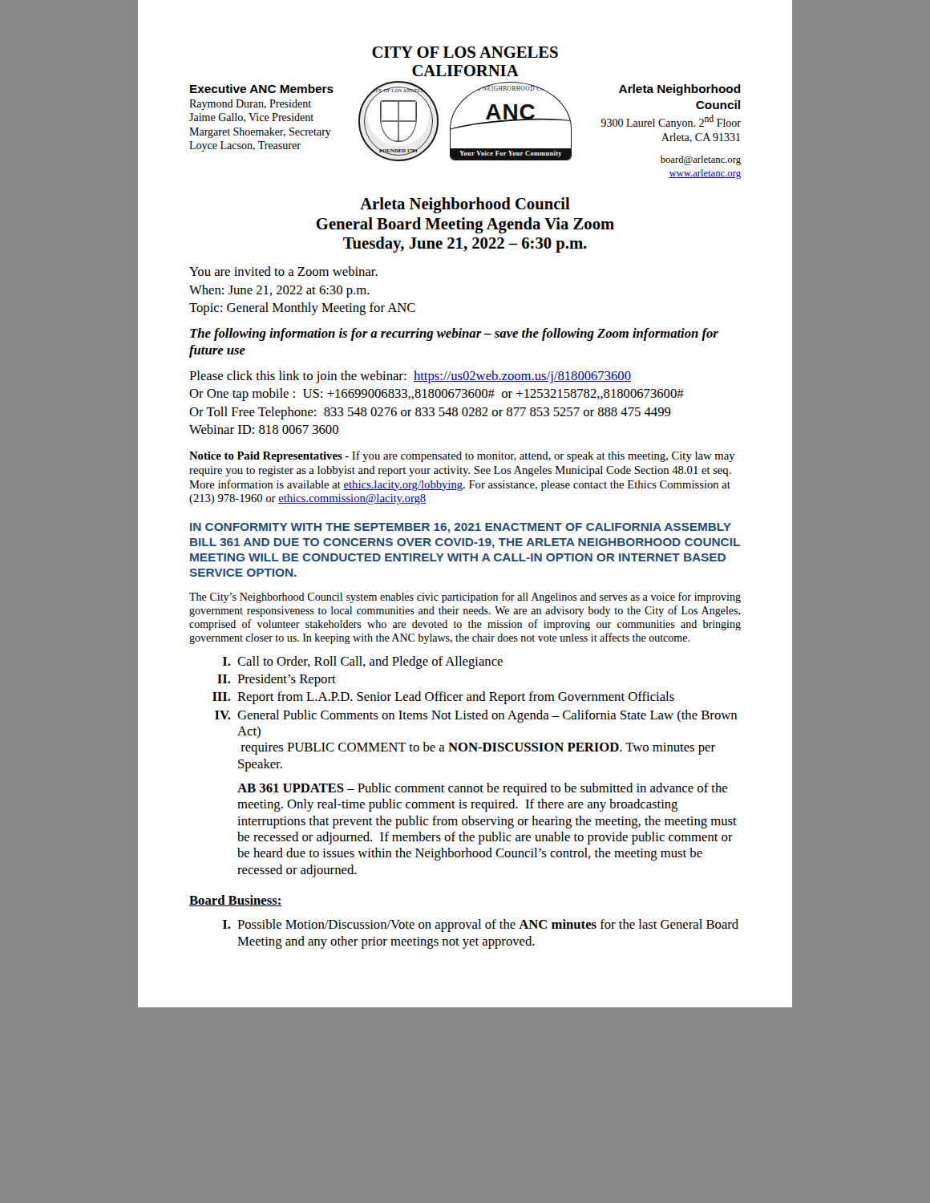CITY OF LOS ANGELES
CALIFORNIA
Executive ANC Members
Raymond Duran, President
Jaime Gallo, Vice President
Margaret Shoemaker, Secretary
Loyce Lacson, Treasurer
CITY OF LOS ANGELES
FOUNDED 1781
ARLETA NEIGHBORHOOD COUNCIL
ANC
Your Voice For Your Community
Arleta Neighborhood Council
9300 Laurel Canyon. 2nd Floor
Arleta, CA 91331
board@arletanc.org
www.arletanc.org
Arleta Neighborhood Council
General Board Meeting Agenda Via Zoom
Tuesday, June 21, 2022 – 6:30 p.m.
You are invited to a Zoom webinar.
When: June 21, 2022 at 6:30 p.m.
Topic: General Monthly Meeting for ANC
The following information is for a recurring webinar – save the following Zoom information for future use
Please click this link to join the webinar: https://us02web.zoom.us/j/81800673600
Or One tap mobile : US: +16699006833,,81800673600# or +12532158782,,81800673600#
Or Toll Free Telephone: 833 548 0276 or 833 548 0282 or 877 853 5257 or 888 475 4499
Webinar ID: 818 0067 3600
Notice to Paid Representatives - If you are compensated to monitor, attend, or speak at this meeting, City law may require you to register as a lobbyist and report your activity. See Los Angeles Municipal Code Section 48.01 et seq. More information is available at ethics.lacity.org/lobbying. For assistance, please contact the Ethics Commission at (213) 978-1960 or ethics.commission@lacity.org8
IN CONFORMITY WITH THE SEPTEMBER 16, 2021 ENACTMENT OF CALIFORNIA ASSEMBLY BILL 361 AND DUE TO CONCERNS OVER COVID-19, THE ARLETA NEIGHBORHOOD COUNCIL MEETING WILL BE CONDUCTED ENTIRELY WITH A CALL-IN OPTION OR INTERNET BASED SERVICE OPTION.
The City’s Neighborhood Council system enables civic participation for all Angelinos and serves as a voice for improving government responsiveness to local communities and their needs. We are an advisory body to the City of Los Angeles, comprised of volunteer stakeholders who are devoted to the mission of improving our communities and bringing government closer to us. In keeping with the ANC bylaws, the chair does not vote unless it affects the outcome.
I. Call to Order, Roll Call, and Pledge of Allegiance
II. President’s Report
III. Report from L.A.P.D. Senior Lead Officer and Report from Government Officials
IV. General Public Comments on Items Not Listed on Agenda – California State Law (the Brown Act)
requires PUBLIC COMMENT to be a NON-DISCUSSION PERIOD. Two minutes per Speaker.
AB 361 UPDATES – Public comment cannot be required to be submitted in advance of the meeting. Only real-time public comment is required. If there are any broadcasting interruptions that prevent the public from observing or hearing the meeting, the meeting must be recessed or adjourned. If members of the public are unable to provide public comment or be heard due to issues within the Neighborhood Council’s control, the meeting must be recessed or adjourned.
Board Business:
I. Possible Motion/Discussion/Vote on approval of the ANC minutes for the last General Board Meeting and any other prior meetings not yet approved.